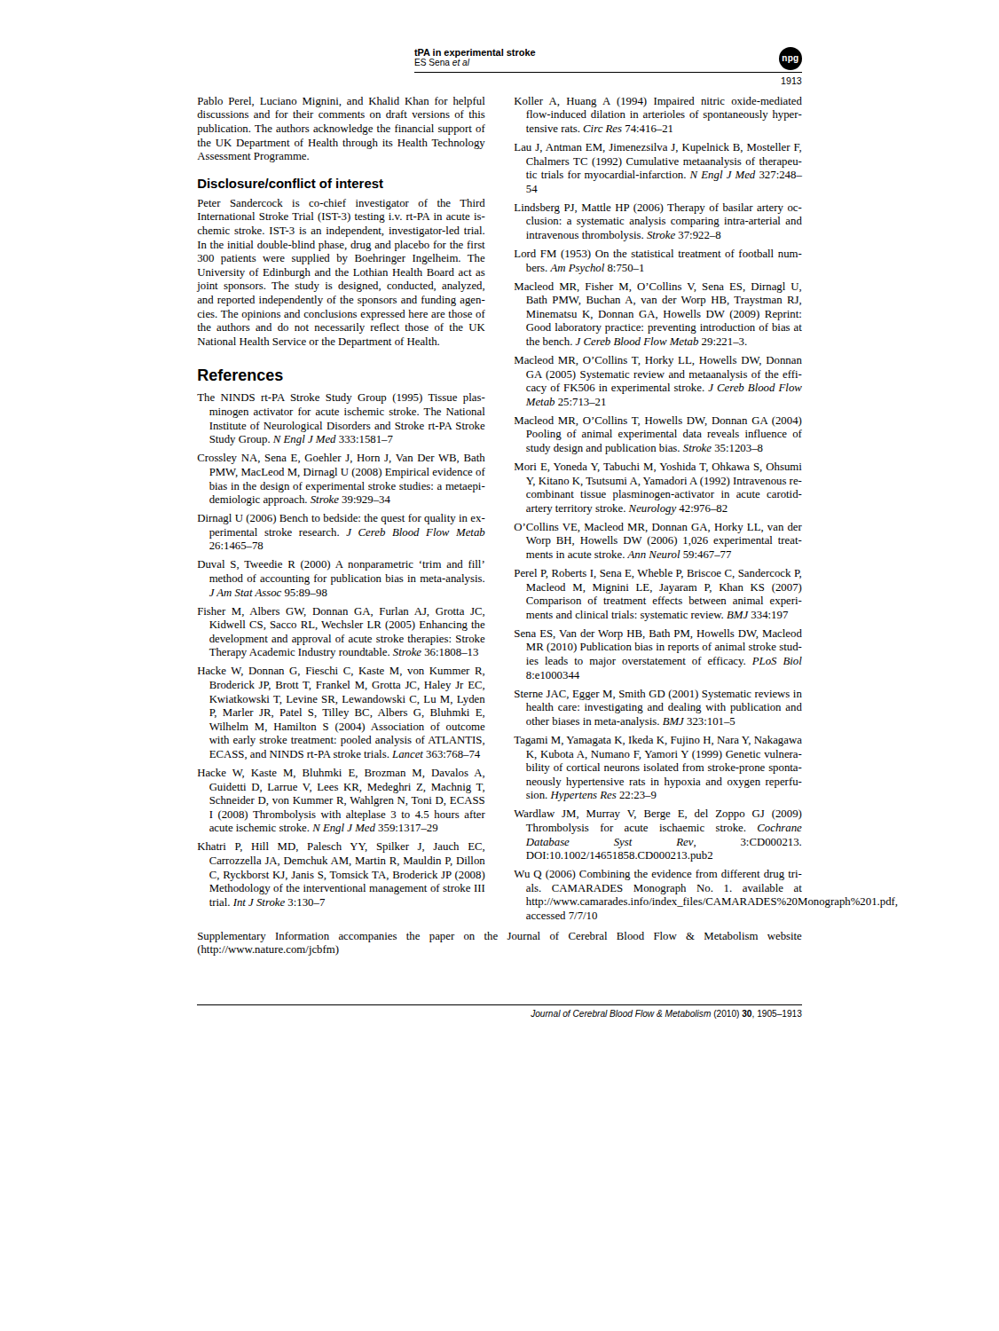tPA in experimental stroke
ES Sena et al
npg
1913
Pablo Perel, Luciano Mignini, and Khalid Khan for helpful discussions and for their comments on draft versions of this publication. The authors acknowledge the financial support of the UK Department of Health through its Health Technology Assessment Programme.
Disclosure/conflict of interest
Peter Sandercock is co-chief investigator of the Third International Stroke Trial (IST-3) testing i.v. rt-PA in acute ischemic stroke. IST-3 is an independent, investigator-led trial. In the initial double-blind phase, drug and placebo for the first 300 patients were supplied by Boehringer Ingelheim. The University of Edinburgh and the Lothian Health Board act as joint sponsors. The study is designed, conducted, analyzed, and reported independently of the sponsors and funding agencies. The opinions and conclusions expressed here are those of the authors and do not necessarily reflect those of the UK National Health Service or the Department of Health.
References
The NINDS rt-PA Stroke Study Group (1995) Tissue plasminogen activator for acute ischemic stroke. The National Institute of Neurological Disorders and Stroke rt-PA Stroke Study Group. N Engl J Med 333:1581–7
Crossley NA, Sena E, Goehler J, Horn J, Van Der WB, Bath PMW, MacLeod M, Dirnagl U (2008) Empirical evidence of bias in the design of experimental stroke studies: a metaepidemiologic approach. Stroke 39:929–34
Dirnagl U (2006) Bench to bedside: the quest for quality in experimental stroke research. J Cereb Blood Flow Metab 26:1465–78
Duval S, Tweedie R (2000) A nonparametric ‘trim and fill’ method of accounting for publication bias in meta-analysis. J Am Stat Assoc 95:89–98
Fisher M, Albers GW, Donnan GA, Furlan AJ, Grotta JC, Kidwell CS, Sacco RL, Wechsler LR (2005) Enhancing the development and approval of acute stroke therapies: Stroke Therapy Academic Industry roundtable. Stroke 36:1808–13
Hacke W, Donnan G, Fieschi C, Kaste M, von Kummer R, Broderick JP, Brott T, Frankel M, Grotta JC, Haley Jr EC, Kwiatkowski T, Levine SR, Lewandowski C, Lu M, Lyden P, Marler JR, Patel S, Tilley BC, Albers G, Bluhmki E, Wilhelm M, Hamilton S (2004) Association of outcome with early stroke treatment: pooled analysis of ATLANTIS, ECASS, and NINDS rt-PA stroke trials. Lancet 363:768–74
Hacke W, Kaste M, Bluhmki E, Brozman M, Davalos A, Guidetti D, Larrue V, Lees KR, Medeghri Z, Machnig T, Schneider D, von Kummer R, Wahlgren N, Toni D, ECASS I (2008) Thrombolysis with alteplase 3 to 4.5 hours after acute ischemic stroke. N Engl J Med 359:1317–29
Khatri P, Hill MD, Palesch YY, Spilker J, Jauch EC, Carrozzella JA, Demchuk AM, Martin R, Mauldin P, Dillon C, Ryckborst KJ, Janis S, Tomsick TA, Broderick JP (2008) Methodology of the interventional management of stroke III trial. Int J Stroke 3:130–7
Koller A, Huang A (1994) Impaired nitric oxide-mediated flow-induced dilation in arterioles of spontaneously hypertensive rats. Circ Res 74:416–21
Lau J, Antman EM, Jimenezsilva J, Kupelnick B, Mosteller F, Chalmers TC (1992) Cumulative metaanalysis of therapeutic trials for myocardial-infarction. N Engl J Med 327:248–54
Lindsberg PJ, Mattle HP (2006) Therapy of basilar artery occlusion: a systematic analysis comparing intra-arterial and intravenous thrombolysis. Stroke 37:922–8
Lord FM (1953) On the statistical treatment of football numbers. Am Psychol 8:750–1
Macleod MR, Fisher M, O’Collins V, Sena ES, Dirnagl U, Bath PMW, Buchan A, van der Worp HB, Traystman RJ, Minematsu K, Donnan GA, Howells DW (2009) Reprint: Good laboratory practice: preventing introduction of bias at the bench. J Cereb Blood Flow Metab 29:221–3.
Macleod MR, O’Collins T, Horky LL, Howells DW, Donnan GA (2005) Systematic review and metaanalysis of the efficacy of FK506 in experimental stroke. J Cereb Blood Flow Metab 25:713–21
Macleod MR, O’Collins T, Howells DW, Donnan GA (2004) Pooling of animal experimental data reveals influence of study design and publication bias. Stroke 35:1203–8
Mori E, Yoneda Y, Tabuchi M, Yoshida T, Ohkawa S, Ohsumi Y, Kitano K, Tsutsumi A, Yamadori A (1992) Intravenous recombinant tissue plasminogen-activator in acute carotid-artery territory stroke. Neurology 42:976–82
O’Collins VE, Macleod MR, Donnan GA, Horky LL, van der Worp BH, Howells DW (2006) 1,026 experimental treatments in acute stroke. Ann Neurol 59:467–77
Perel P, Roberts I, Sena E, Wheble P, Briscoe C, Sandercock P, Macleod M, Mignini LE, Jayaram P, Khan KS (2007) Comparison of treatment effects between animal experiments and clinical trials: systematic review. BMJ 334:197
Sena ES, Van der Worp HB, Bath PM, Howells DW, Macleod MR (2010) Publication bias in reports of animal stroke studies leads to major overstatement of efficacy. PLoS Biol 8:e1000344
Sterne JAC, Egger M, Smith GD (2001) Systematic reviews in health care: investigating and dealing with publication and other biases in meta-analysis. BMJ 323:101–5
Tagami M, Yamagata K, Ikeda K, Fujino H, Nara Y, Nakagawa K, Kubota A, Numano F, Yamori Y (1999) Genetic vulnerability of cortical neurons isolated from stroke-prone spontaneously hypertensive rats in hypoxia and oxygen reperfusion. Hypertens Res 22:23–9
Wardlaw JM, Murray V, Berge E, del Zoppo GJ (2009) Thrombolysis for acute ischaemic stroke. Cochrane Database Syst Rev, 3:CD000213. DOI:10.1002/14651858.CD000213.pub2
Wu Q (2006) Combining the evidence from different drug trials. CAMARADES Monograph No. 1. available at http://www.camarades.info/index_files/CAMARADES%20Monograph%201.pdf, accessed 7/7/10
Supplementary Information accompanies the paper on the Journal of Cerebral Blood Flow & Metabolism website (http://www.nature.com/jcbfm)
Journal of Cerebral Blood Flow & Metabolism (2010) 30, 1905–1913